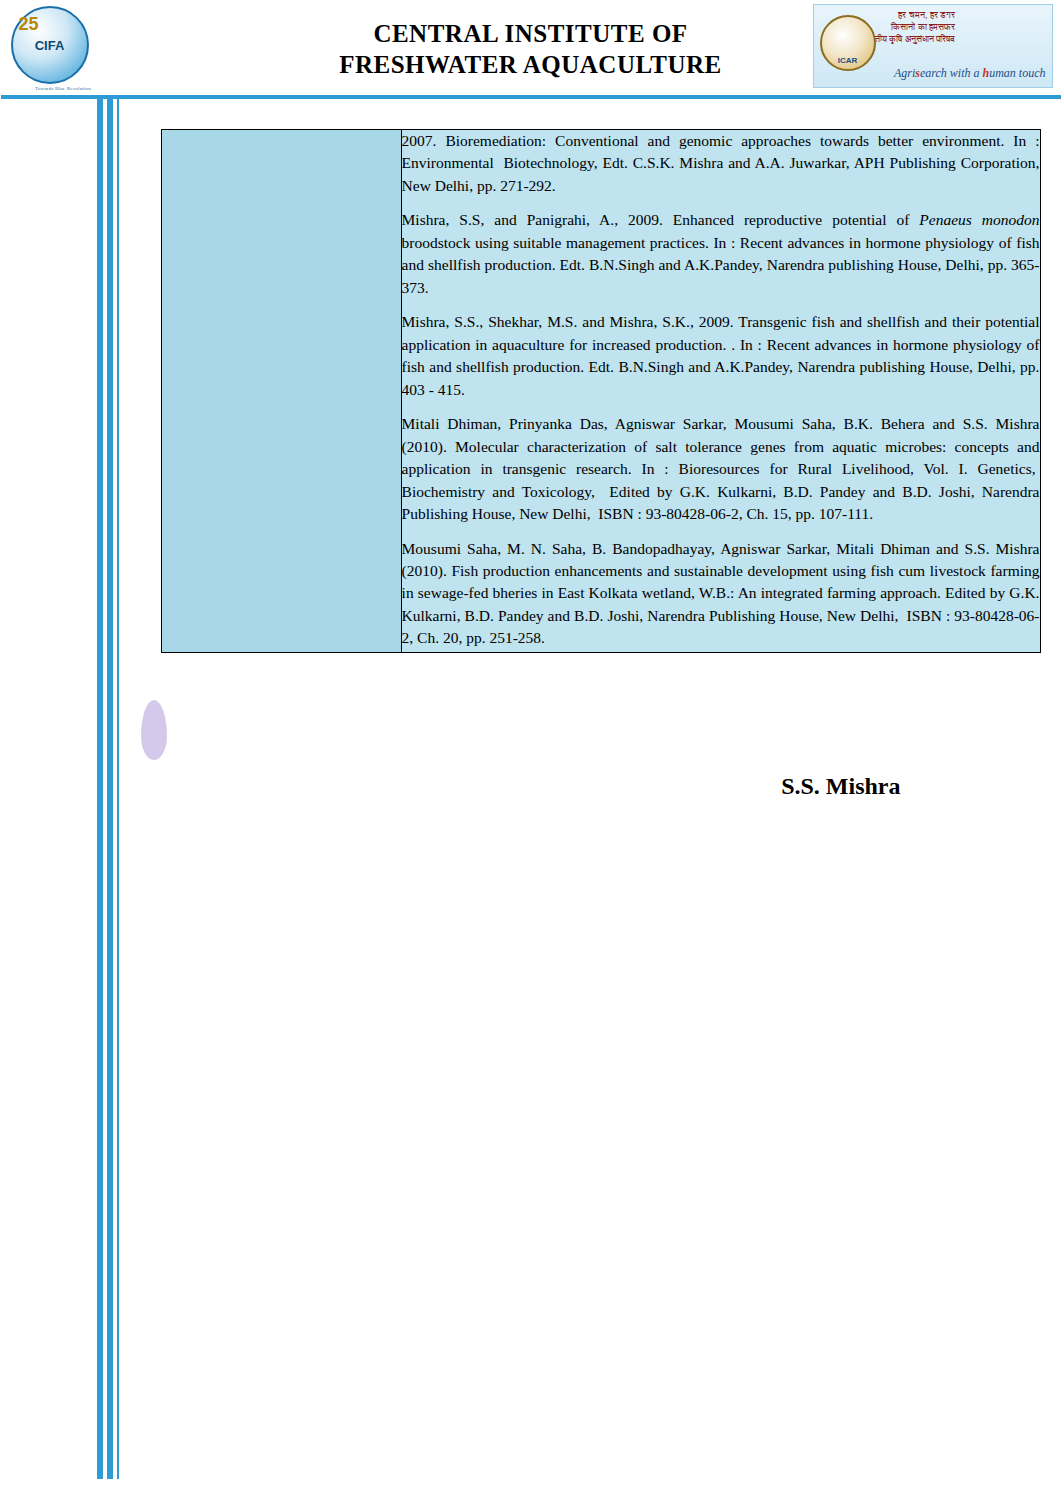Towards Blue Revolution
CENTRAL INSTITUTE OF
FRESHWATER AQUACULTURE
हर चमन, हर डगर
किसानों का हमसफर
भारतीय कृषि अनुसंधान परिषद
Agrisearch with a human touch
| | 2007. Bioremediation: Conventional and genomic approaches towards better environment. In : Environmental Biotechnology, Edt. C.S.K. Mishra and A.A. Juwarkar, APH Publishing Corporation, New Delhi, pp. 271-292. Mishra, S.S, and Panigrahi, A., 2009. Enhanced reproductive potential of Penaeus monodon broodstock using suitable management practices. In : Recent advances in hormone physiology of fish and shellfish production. Edt. B.N.Singh and A.K.Pandey, Narendra publishing House, Delhi, pp. 365-373. Mishra, S.S., Shekhar, M.S. and Mishra, S.K., 2009. Transgenic fish and shellfish and their potential application in aquaculture for increased production. . In : Recent advances in hormone physiology of fish and shellfish production. Edt. B.N.Singh and A.K.Pandey, Narendra publishing House, Delhi, pp. 403 - 415. Mitali Dhiman, Prinyanka Das, Agniswar Sarkar, Mousumi Saha, B.K. Behera and S.S. Mishra (2010). Molecular characterization of salt tolerance genes from aquatic microbes: concepts and application in transgenic research. In : Bioresources for Rural Livelihood, Vol. I. Genetics, Biochemistry and Toxicology, Edited by G.K. Kulkarni, B.D. Pandey and B.D. Joshi, Narendra Publishing House, New Delhi, ISBN : 93-80428-06-2, Ch. 15, pp. 107-111. Mousumi Saha, M. N. Saha, B. Bandopadhayay, Agniswar Sarkar, Mitali Dhiman and S.S. Mishra (2010). Fish production enhancements and sustainable development using fish cum livestock farming in sewage-fed bheries in East Kolkata wetland, W.B.: An integrated farming approach. Edited by G.K. Kulkarni, B.D. Pandey and B.D. Joshi, Narendra Publishing House, New Delhi, ISBN : 93-80428-06-2, Ch. 20, pp. 251-258. |
S.S. Mishra